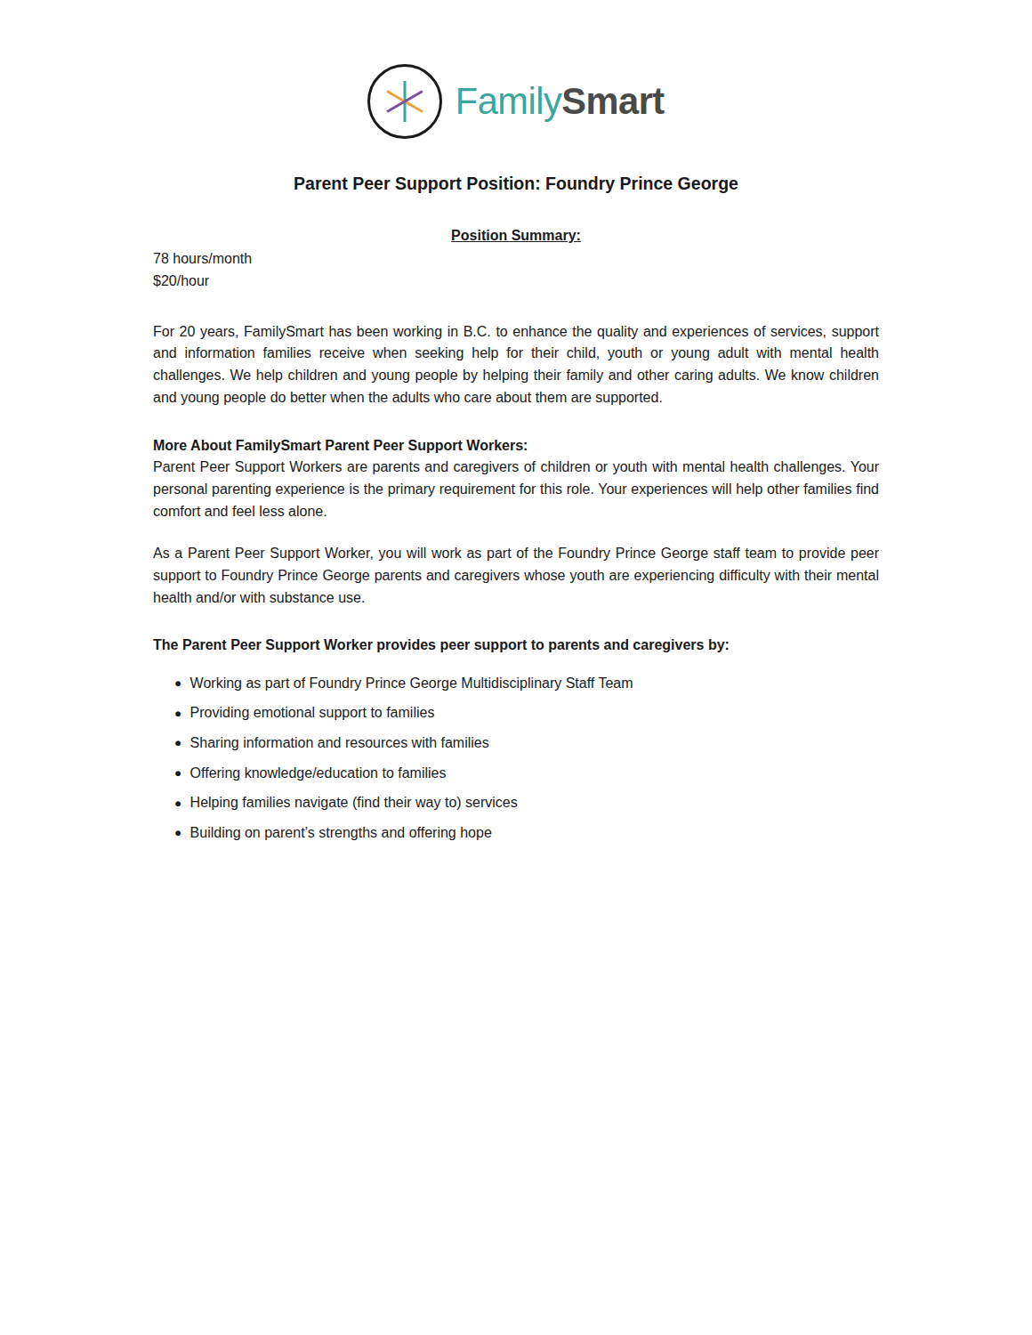Family Smart
Parent Peer Support Position: Foundry Prince George
Position Summary:
78 hours/month
$20/hour
For 20 years, FamilySmart has been working in B.C. to enhance the quality and experiences of services, support and information families receive when seeking help for their child, youth or young adult with mental health challenges. We help children and young people by helping their family and other caring adults. We know children and young people do better when the adults who care about them are supported.
More About FamilySmart Parent Peer Support Workers:
Parent Peer Support Workers are parents and caregivers of children or youth with mental health challenges. Your personal parenting experience is the primary requirement for this role. Your experiences will help other families find comfort and feel less alone.
As a Parent Peer Support Worker, you will work as part of the Foundry Prince George staff team to provide peer support to Foundry Prince George parents and caregivers whose youth are experiencing difficulty with their mental health and/or with substance use.
The Parent Peer Support Worker provides peer support to parents and caregivers by:
Working as part of Foundry Prince George Multidisciplinary Staff Team
Providing emotional support to families
Sharing information and resources with families
Offering knowledge/education to families
Helping families navigate (find their way to) services
Building on parent’s strengths and offering hope